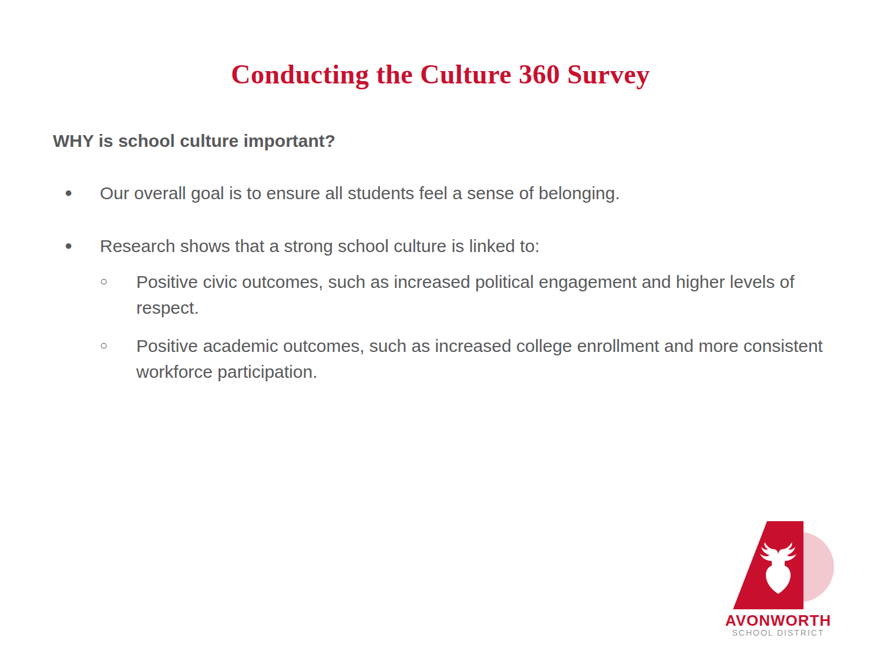Conducting the Culture 360 Survey
WHY is school culture important?
Our overall goal is to ensure all students feel a sense of belonging.
Research shows that a strong school culture is linked to:
Positive civic outcomes, such as increased political engagement and higher levels of respect.
Positive academic outcomes, such as increased college enrollment and more consistent workforce participation.
AVONWORTH
SCHOOL DISTRICT